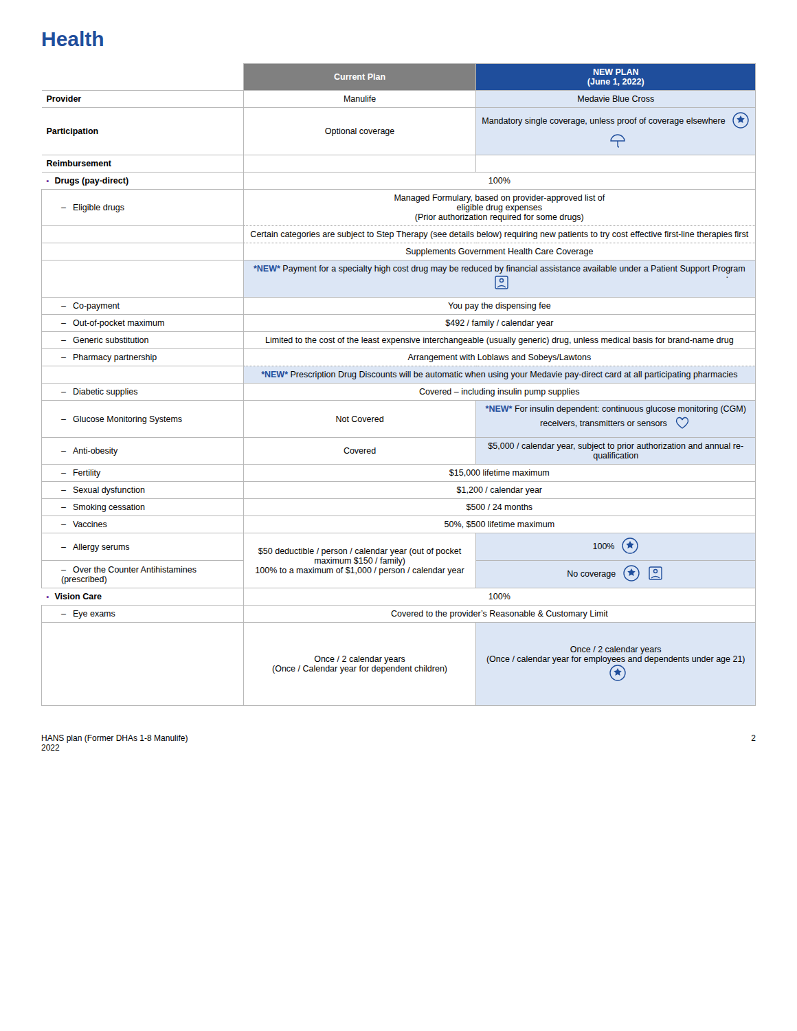Health
| | Current Plan | NEW PLAN (June 1, 2022) |
| --- | --- | --- |
| Provider | Manulife | Medavie Blue Cross |
| Participation | Optional coverage | Mandatory single coverage, unless proof of coverage elsewhere |
| Reimbursement | | |
| Drugs (pay-direct) | 100% |
| Eligible drugs | Managed Formulary, based on provider-approved list of eligible drug expenses (Prior authorization required for some drugs) |
| | Certain categories are subject to Step Therapy (see details below) requiring new patients to try cost effective first-line therapies first |
| | Supplements Government Health Care Coverage |
| | *NEW* Payment for a specialty high cost drug may be reduced by financial assistance available under a Patient Support Program |
| Co-payment | You pay the dispensing fee |
| Out-of-pocket maximum | $492 / family / calendar year |
| Generic substitution | Limited to the cost of the least expensive interchangeable (usually generic) drug, unless medical basis for brand-name drug |
| Pharmacy partnership | Arrangement with Loblaws and Sobeys/Lawtons |
| | *NEW* Prescription Drug Discounts will be automatic when using your Medavie pay-direct card at all participating pharmacies |
| Diabetic supplies | Covered – including insulin pump supplies |
| Glucose Monitoring Systems | Not Covered | *NEW* For insulin dependent: continuous glucose monitoring (CGM) receivers, transmitters or sensors |
| Anti-obesity | Covered | $5,000 / calendar year, subject to prior authorization and annual re-qualification |
| Fertility | $15,000 lifetime maximum |
| Sexual dysfunction | $1,200 / calendar year |
| Smoking cessation | $500 / 24 months |
| Vaccines | 50%, $500 lifetime maximum |
| Allergy serums | $50 deductible / person / calendar year (out of pocket maximum $150 / family) 100% to a maximum of $1,000 / person / calendar year | 100% |
| Over the Counter Antihistamines (prescribed) | No coverage |
| Vision Care | 100% |
| Eye exams | Covered to the provider’s Reasonable & Customary Limit |
| | Once / 2 calendar years (Once / Calendar year for dependent children) | Once / 2 calendar years (Once / calendar year for employees and dependents under age 21) |
.
HANS plan (Former DHAs 1-8 Manulife)
2022
2